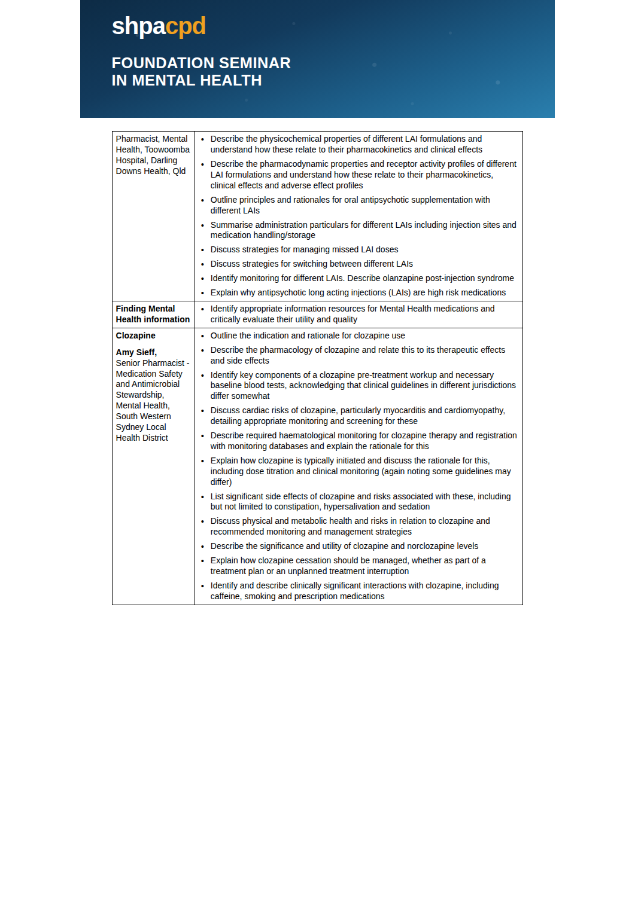shpacpd
FOUNDATION SEMINAR
IN MENTAL HEALTH
| Pharmacist, Mental Health, Toowoomba Hospital, Darling Downs Health, Qld | Describe the physicochemical properties of different LAI formulations and understand how these relate to their pharmacokinetics and clinical effects Describe the pharmacodynamic properties and receptor activity profiles of different LAI formulations and understand how these relate to their pharmacokinetics, clinical effects and adverse effect profiles Outline principles and rationales for oral antipsychotic supplementation with different LAIs Summarise administration particulars for different LAIs including injection sites and medication handling/storage Discuss strategies for managing missed LAI doses Discuss strategies for switching between different LAIs Identify monitoring for different LAIs. Describe olanzapine post-injection syndrome Explain why antipsychotic long acting injections (LAIs) are high risk medications |
| Finding Mental Health information | Identify appropriate information resources for Mental Health medications and critically evaluate their utility and quality |
| Clozapine Amy Sieff, Senior Pharmacist - Medication Safety and Antimicrobial Stewardship, Mental Health, South Western Sydney Local Health District | Outline the indication and rationale for clozapine use Describe the pharmacology of clozapine and relate this to its therapeutic effects and side effects Identify key components of a clozapine pre-treatment workup and necessary baseline blood tests, acknowledging that clinical guidelines in different jurisdictions differ somewhat Discuss cardiac risks of clozapine, particularly myocarditis and cardiomyopathy, detailing appropriate monitoring and screening for these Describe required haematological monitoring for clozapine therapy and registration with monitoring databases and explain the rationale for this Explain how clozapine is typically initiated and discuss the rationale for this, including dose titration and clinical monitoring (again noting some guidelines may differ) List significant side effects of clozapine and risks associated with these, including but not limited to constipation, hypersalivation and sedation Discuss physical and metabolic health and risks in relation to clozapine and recommended monitoring and management strategies Describe the significance and utility of clozapine and norclozapine levels Explain how clozapine cessation should be managed, whether as part of a treatment plan or an unplanned treatment interruption Identify and describe clinically significant interactions with clozapine, including caffeine, smoking and prescription medications |